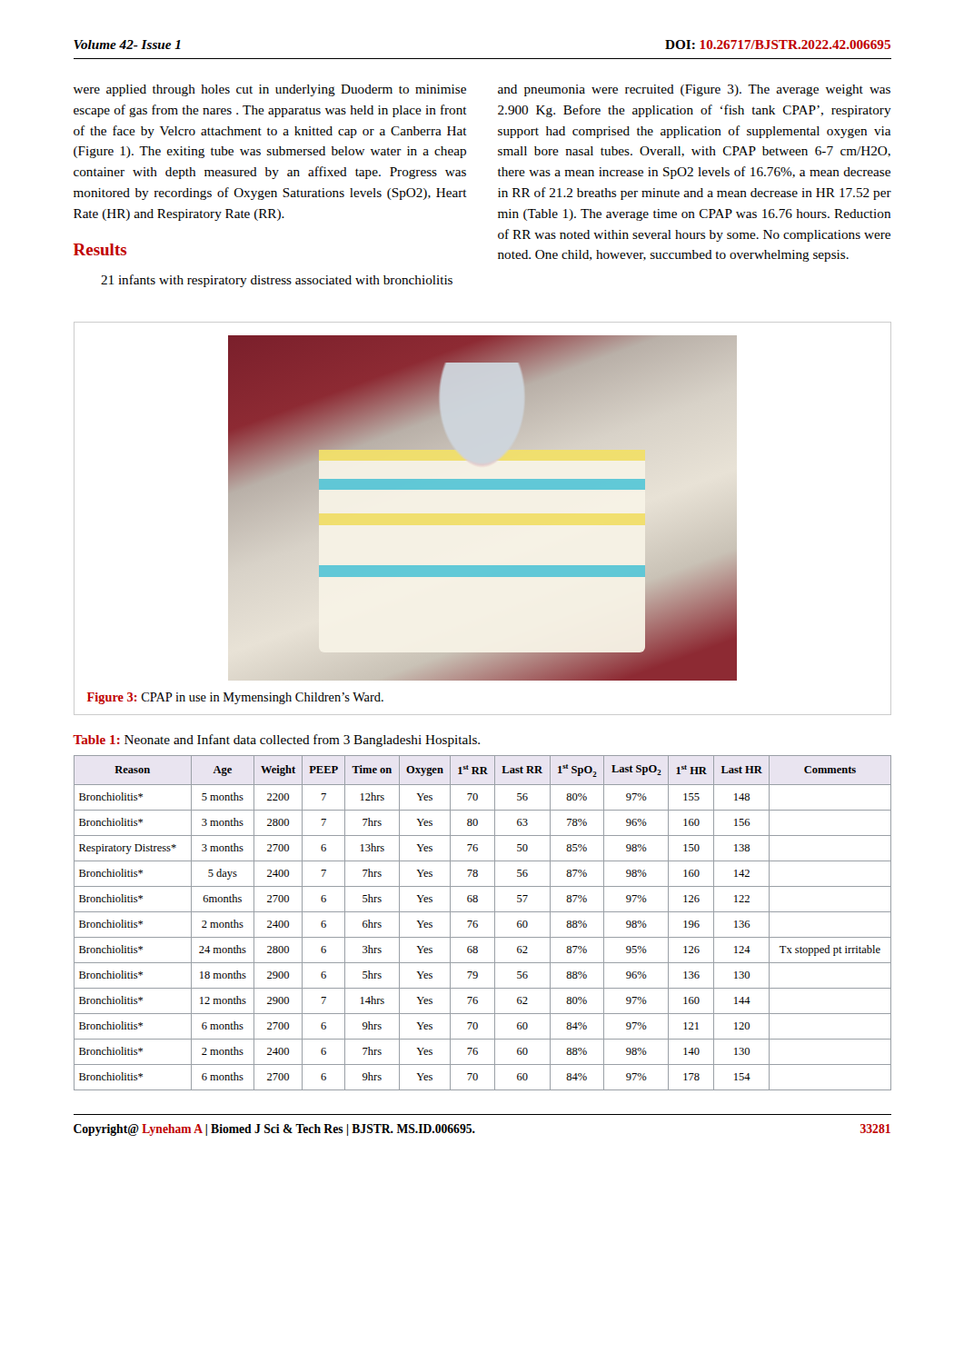Volume 42- Issue 1
DOI: 10.26717/BJSTR.2022.42.006695
were applied through holes cut in underlying Duoderm to minimise escape of gas from the nares . The apparatus was held in place in front of the face by Velcro attachment to a knitted cap or a Canberra Hat (Figure 1). The exiting tube was submersed below water in a cheap container with depth measured by an affixed tape. Progress was monitored by recordings of Oxygen Saturations levels (SpO2), Heart Rate (HR) and Respiratory Rate (RR).
Results
21 infants with respiratory distress associated with bronchiolitis
and pneumonia were recruited (Figure 3). The average weight was 2.900 Kg. Before the application of ‘fish tank CPAP’, respiratory support had comprised the application of supplemental oxygen via small bore nasal tubes. Overall, with CPAP between 6-7 cm/H2O, there was a mean increase in SpO2 levels of 16.76%, a mean decrease in RR of 21.2 breaths per minute and a mean decrease in HR 17.52 per min (Table 1). The average time on CPAP was 16.76 hours. Reduction of RR was noted within several hours by some. No complications were noted. One child, however, succumbed to overwhelming sepsis.
Figure 3: CPAP in use in Mymensingh Children’s Ward.
Table 1: Neonate and Infant data collected from 3 Bangladeshi Hospitals.
| Reason | Age | Weight | PEEP | Time on | Oxygen | 1 st RR | Last RR | 1 st SpO 2 | Last SpO 2 | 1 st HR | Last HR | Comments |
| --- | --- | --- | --- | --- | --- | --- | --- | --- | --- | --- | --- | --- |
| Bronchiolitis* | 5 months | 2200 | 7 | 12hrs | Yes | 70 | 56 | 80% | 97% | 155 | 148 | |
| Bronchiolitis* | 3 months | 2800 | 7 | 7hrs | Yes | 80 | 63 | 78% | 96% | 160 | 156 | |
| Respiratory Distress* | 3 months | 2700 | 6 | 13hrs | Yes | 76 | 50 | 85% | 98% | 150 | 138 | |
| Bronchiolitis* | 5 days | 2400 | 7 | 7hrs | Yes | 78 | 56 | 87% | 98% | 160 | 142 | |
| Bronchiolitis* | 6months | 2700 | 6 | 5hrs | Yes | 68 | 57 | 87% | 97% | 126 | 122 | |
| Bronchiolitis* | 2 months | 2400 | 6 | 6hrs | Yes | 76 | 60 | 88% | 98% | 196 | 136 | |
| Bronchiolitis* | 24 months | 2800 | 6 | 3hrs | Yes | 68 | 62 | 87% | 95% | 126 | 124 | Tx stopped pt irritable |
| Bronchiolitis* | 18 months | 2900 | 6 | 5hrs | Yes | 79 | 56 | 88% | 96% | 136 | 130 | |
| Bronchiolitis* | 12 months | 2900 | 7 | 14hrs | Yes | 76 | 62 | 80% | 97% | 160 | 144 | |
| Bronchiolitis* | 6 months | 2700 | 6 | 9hrs | Yes | 70 | 60 | 84% | 97% | 121 | 120 | |
| Bronchiolitis* | 2 months | 2400 | 6 | 7hrs | Yes | 76 | 60 | 88% | 98% | 140 | 130 | |
| Bronchiolitis* | 6 months | 2700 | 6 | 9hrs | Yes | 70 | 60 | 84% | 97% | 178 | 154 | |
Copyright@ Lyneham A | Biomed J Sci & Tech Res | BJSTR. MS.ID.006695.
33281